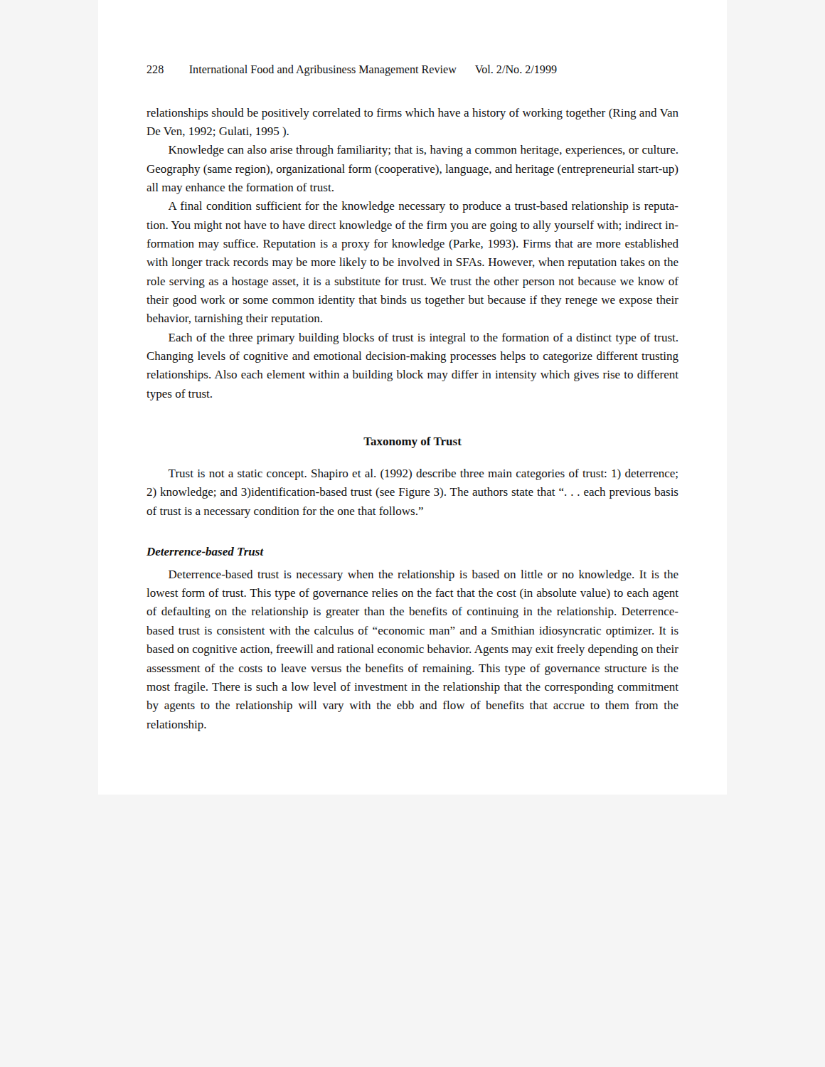228 International Food and Agribusiness Management Review Vol. 2/No. 2/1999
relationships should be positively correlated to firms which have a history of working together (Ring and Van De Ven, 1992; Gulati, 1995 ).
Knowledge can also arise through familiarity; that is, having a common heritage, experiences, or culture. Geography (same region), organizational form (cooperative), language, and heritage (entrepreneurial start-up) all may enhance the formation of trust.
A final condition sufficient for the knowledge necessary to produce a trust-based relationship is reputation. You might not have to have direct knowledge of the firm you are going to ally yourself with; indirect information may suffice. Reputation is a proxy for knowledge (Parke, 1993). Firms that are more established with longer track records may be more likely to be involved in SFAs. However, when reputation takes on the role serving as a hostage asset, it is a substitute for trust. We trust the other person not because we know of their good work or some common identity that binds us together but because if they renege we expose their behavior, tarnishing their reputation.
Each of the three primary building blocks of trust is integral to the formation of a distinct type of trust. Changing levels of cognitive and emotional decision-making processes helps to categorize different trusting relationships. Also each element within a building block may differ in intensity which gives rise to different types of trust.
Taxonomy of Trust
Trust is not a static concept. Shapiro et al. (1992) describe three main categories of trust: 1) deterrence; 2) knowledge; and 3)identification-based trust (see Figure 3). The authors state that “. . . each previous basis of trust is a necessary condition for the one that follows.”
Deterrence-based Trust
Deterrence-based trust is necessary when the relationship is based on little or no knowledge. It is the lowest form of trust. This type of governance relies on the fact that the cost (in absolute value) to each agent of defaulting on the relationship is greater than the benefits of continuing in the relationship. Deterrence-based trust is consistent with the calculus of “economic man” and a Smithian idiosyncratic optimizer. It is based on cognitive action, freewill and rational economic behavior. Agents may exit freely depending on their assessment of the costs to leave versus the benefits of remaining. This type of governance structure is the most fragile. There is such a low level of investment in the relationship that the corresponding commitment by agents to the relationship will vary with the ebb and flow of benefits that accrue to them from the relationship.